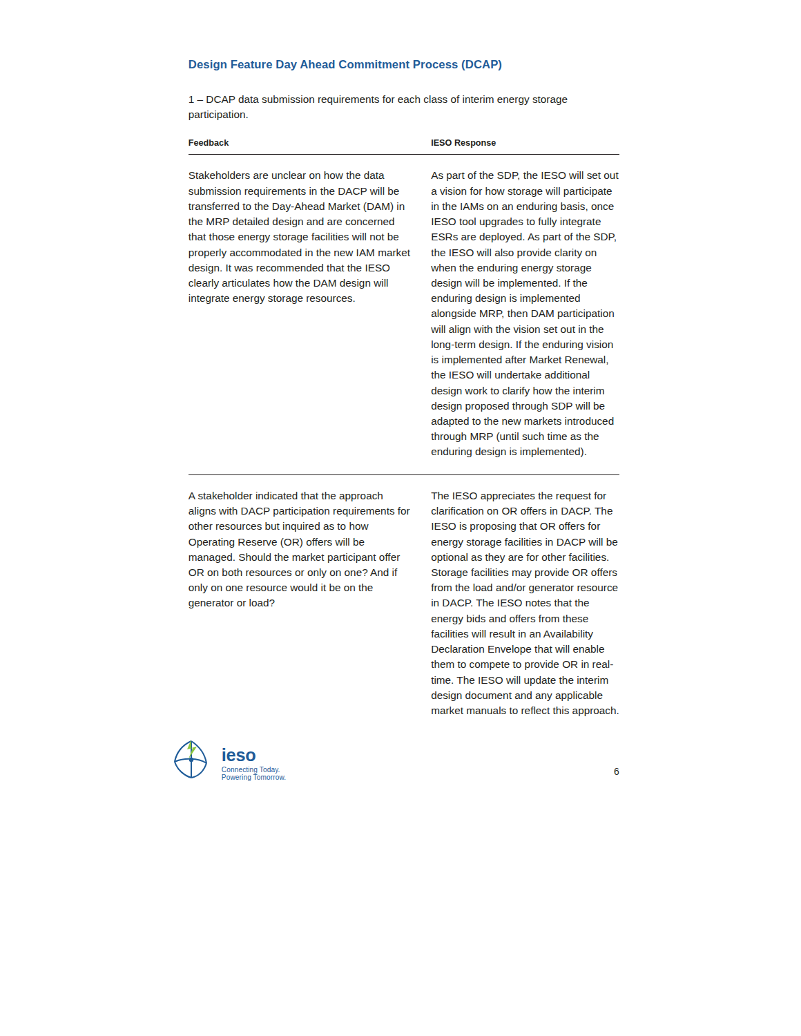Design Feature Day Ahead Commitment Process (DCAP)
1 – DCAP data submission requirements for each class of interim energy storage participation.
| Feedback | IESO Response |
| --- | --- |
| Stakeholders are unclear on how the data submission requirements in the DACP will be transferred to the Day-Ahead Market (DAM) in the MRP detailed design and are concerned that those energy storage facilities will not be properly accommodated in the new IAM market design. It was recommended that the IESO clearly articulates how the DAM design will integrate energy storage resources. | As part of the SDP, the IESO will set out a vision for how storage will participate in the IAMs on an enduring basis, once IESO tool upgrades to fully integrate ESRs are deployed. As part of the SDP, the IESO will also provide clarity on when the enduring energy storage design will be implemented. If the enduring design is implemented alongside MRP, then DAM participation will align with the vision set out in the long-term design. If the enduring vision is implemented after Market Renewal, the IESO will undertake additional design work to clarify how the interim design proposed through SDP will be adapted to the new markets introduced through MRP (until such time as the enduring design is implemented). |
| A stakeholder indicated that the approach aligns with DACP participation requirements for other resources but inquired as to how Operating Reserve (OR) offers will be managed. Should the market participant offer OR on both resources or only on one? And if only on one resource would it be on the generator or load? | The IESO appreciates the request for clarification on OR offers in DACP. The IESO is proposing that OR offers for energy storage facilities in DACP will be optional as they are for other facilities. Storage facilities may provide OR offers from the load and/or generator resource in DACP. The IESO notes that the energy bids and offers from these facilities will result in an Availability Declaration Envelope that will enable them to compete to provide OR in real-time. The IESO will update the interim design document and any applicable market manuals to reflect this approach. |
ieso Connecting Today. Powering Tomorrow.
6